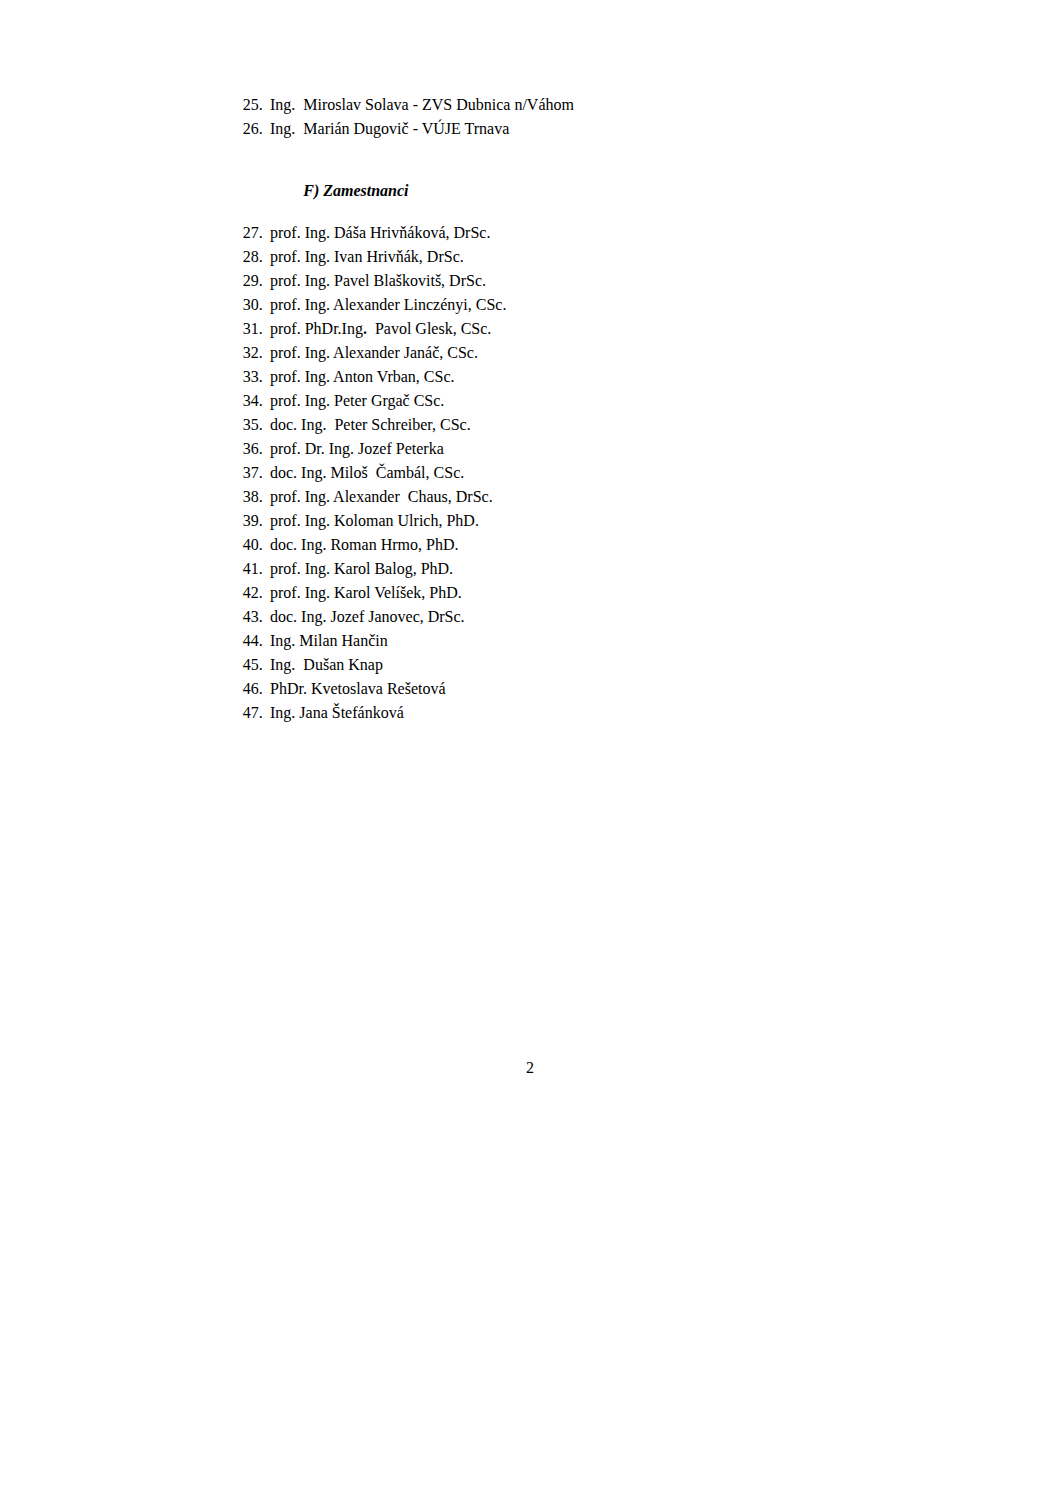25. Ing. Miroslav Solava - ZVS Dubnica n/Váhom
26. Ing. Marián Dugovič - VÚJE Trnava
F) Zamestnanci
27. prof. Ing. Dáša Hrivňáková, DrSc.
28. prof. Ing. Ivan Hrivňák, DrSc.
29. prof. Ing. Pavel Blaškovitš, DrSc.
30. prof. Ing. Alexander Linczényi, CSc.
31. prof. PhDr.Ing. Pavol Glesk, CSc.
32. prof. Ing. Alexander Janáč, CSc.
33. prof. Ing. Anton Vrban, CSc.
34. prof. Ing. Peter Grgač CSc.
35. doc. Ing. Peter Schreiber, CSc.
36. prof. Dr. Ing. Jozef Peterka
37. doc. Ing. Miloš Čambál, CSc.
38. prof. Ing. Alexander Chaus, DrSc.
39. prof. Ing. Koloman Ulrich, PhD.
40. doc. Ing. Roman Hrmo, PhD.
41. prof. Ing. Karol Balog, PhD.
42. prof. Ing. Karol Velíšek, PhD.
43. doc. Ing. Jozef Janovec, DrSc.
44. Ing. Milan Hančin
45. Ing. Dušan Knap
46. PhDr. Kvetoslava Rešetová
47. Ing. Jana Štefánková
2